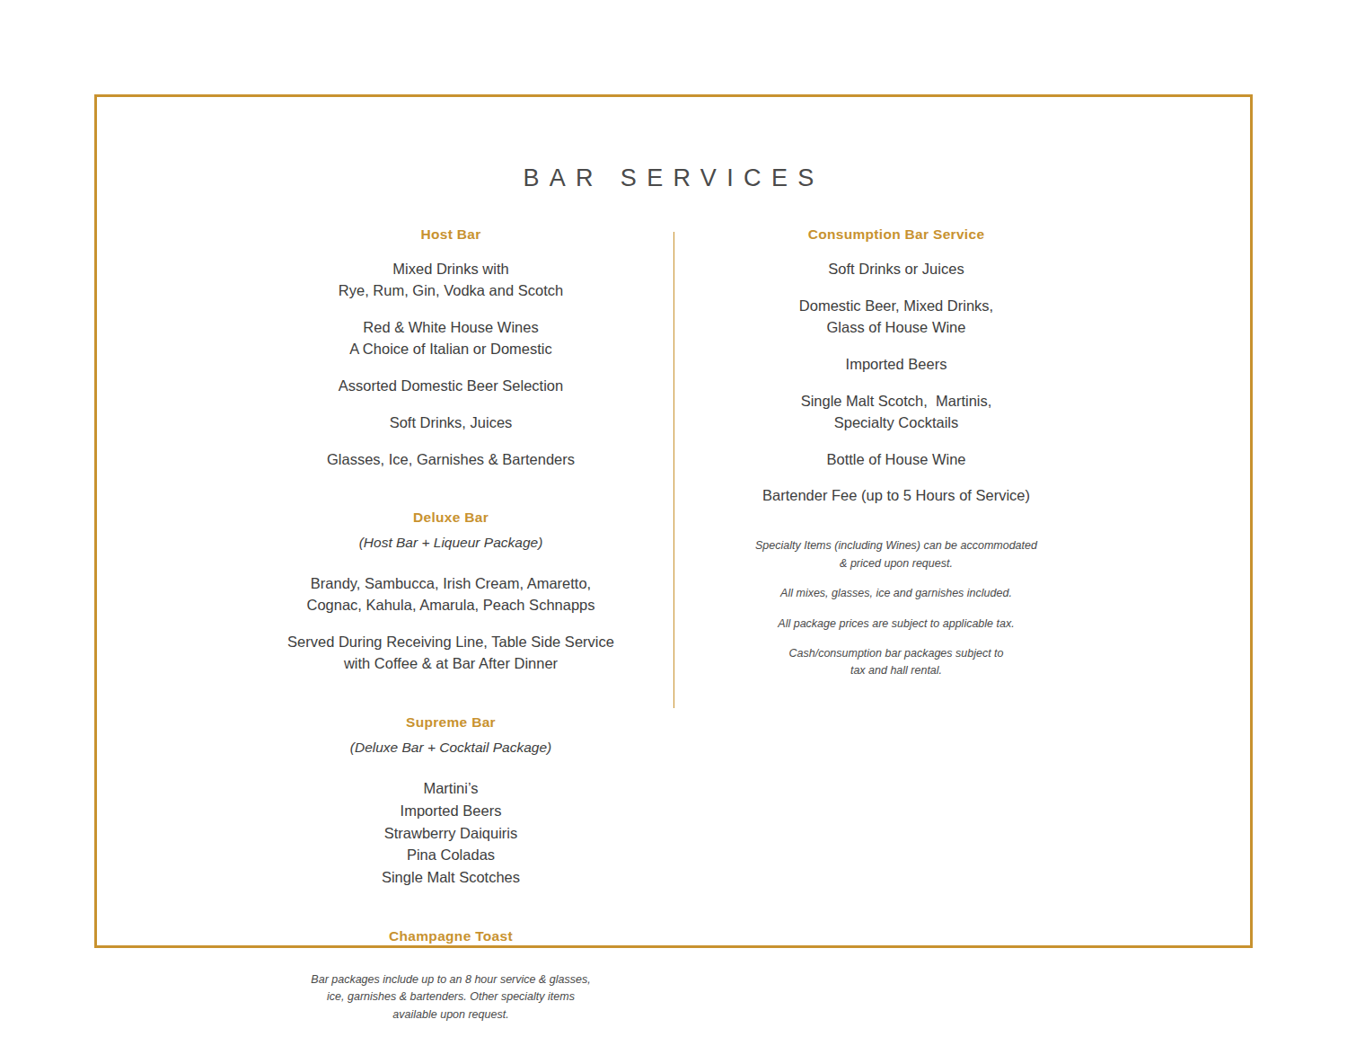Bar Services
Host Bar
Mixed Drinks with
Rye, Rum, Gin, Vodka and Scotch
Red & White House Wines
A Choice of Italian or Domestic
Assorted Domestic Beer Selection
Soft Drinks, Juices
Glasses, Ice, Garnishes & Bartenders
Deluxe Bar
(Host Bar + Liqueur Package)
Brandy, Sambucca, Irish Cream, Amaretto,
Cognac, Kahula, Amarula, Peach Schnapps
Served During Receiving Line, Table Side Service
with Coffee & at Bar After Dinner
Supreme Bar
(Deluxe Bar + Cocktail Package)
Martini’s
Imported Beers
Strawberry Daiquiris
Pina Coladas
Single Malt Scotches
Champagne Toast
Bar packages include up to an 8 hour service & glasses,
ice, garnishes & bartenders. Other specialty items
available upon request.
Consumption Bar Service
Soft Drinks or Juices
Domestic Beer, Mixed Drinks,
Glass of House Wine
Imported Beers
Single Malt Scotch, Martinis,
Specialty Cocktails
Bottle of House Wine
Bartender Fee (up to 5 Hours of Service)
Specialty Items (including Wines) can be accommodated
& priced upon request.
All mixes, glasses, ice and garnishes included.
All package prices are subject to applicable tax.
Cash/consumption bar packages subject to
tax and hall rental.